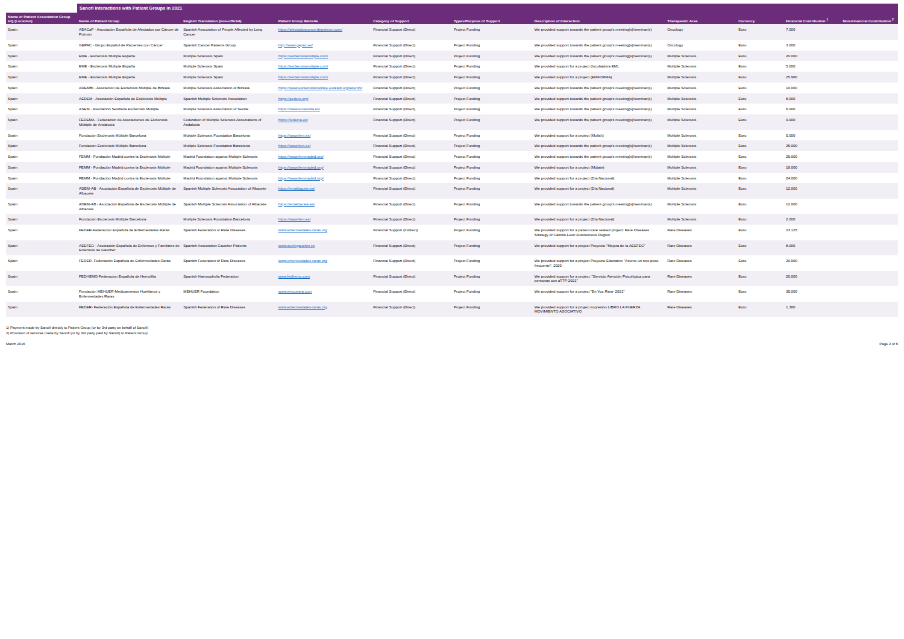| | Sanofi Interactions with Patient Groups in 2021 |
| --- | --- |
| Name of Patient Association Group HQ (Location) | Name of Patient Group | English Translation (non-official) | Patient Group Website | Category of Support | Types/Purpose of Support | Description of Interaction | Therapeutic Area | Currency | Financial Contribution 1 | Non-Financial Contribution 2 |
| Spain | AEACaP - Asociación Española de Afectados por Cáncer de Pulmón | Spanish Association of People Affected by Lung Cancer | https://afectadoscancerdepulmon.com/ | Financial Support (Direct) | Project Funding | We provided support towards the patient group's meeting(s)/seminar(s) | Oncology | Euro | 7.000 | |
| Spain | GEPAC - Grupo Español de Pacientes con Cáncer | Spanish Cancer Patients Group | http://www.gepac.es/ | Financial Support (Direct) | Project Funding | We provided support towards the patient group's meeting(s)/seminar(s) | Oncology | Euro | 3.000 | |
| Spain | EME - Esclerosis Multiple España | Multiple Sclerosis Spain | https://esclerosismultiple.com/ | Financial Support (Direct) | Project Funding | We provided support towards the patient group's meeting(s)/seminar(s) | Multiple Sclerosis | Euro | 20.000 | |
| Spain | EME - Esclerosis Multiple España | Multiple Sclerosis Spain | https://esclerosismultiple.com/ | Financial Support (Direct) | Project Funding | We provided support for a project (Incubadora EM) | Multiple Sclerosis | Euro | 5.000 | |
| Spain | EME - Esclerosis Multiple España | Multiple Sclerosis Spain | https://esclerosismultiple.com/ | Financial Support (Direct) | Project Funding | We provided support for a project (EMFORMA) | Multiple Sclerosis | Euro | 25.980 | |
| Spain | ADEMBI - Asociación de Esclerosis Múltiple de Bizkaia | Multiple Sclerosis Association of Bizkaia | https://www.esclerosismultiple euskadi.org/adembi/ | Financial Support (Direct) | Project Funding | We provided support towards the patient group's meeting(s)/seminar(s) | Multiple Sclerosis | Euro | 10.000 | |
| Spain | AEDEM - Asociación Española de Esclerosis Múltiple | Spanish Multiple Sclerosis Association | https://aedem.org/ | Financial Support (Direct) | Project Funding | We provided support towards the patient group's meeting(s)/seminar(s) | Multiple Sclerosis | Euro | 8.000 | |
| Spain | ASEM - Asociación Sevillana Esclerosis Multiple | Multiple Sclerosis Association of Seville | https://www.emsevilla.es/ | Financial Support (Direct) | Project Funding | We provided support towards the patient group's meeting(s)/seminar(s) | Multiple Sclerosis | Euro | 6.000 | |
| Spain | FEDEMA - Federación de Asociaciones de Esclerosis Múltiple de Andalucía | Federation of Multiple Sclerosis Associations of Andalusia | https://fedema.es/ | Financial Support (Direct) | Project Funding | We provided support towards the patient group's meeting(s)/seminar(s) | Multiple Sclerosis | Euro | 9.000 | |
| Spain | Fundación Esclerosis Múltiple Barcelona | Multiple Sclerosis Foundation Barcelona | https://www.fem.es/ | Financial Support (Direct) | Project Funding | We provided support for a project (Mulla't) | Multiple Sclerosis | Euro | 5.000 | |
| Spain | Fundación Esclerosis Múltiple Barcelona | Multiple Sclerosis Foundation Barcelona | https://www.fem.es/ | Financial Support (Direct) | Project Funding | We provided support towards the patient group's meeting(s)/seminar(s) | Multiple Sclerosis | Euro | 25.000 | |
| Spain | FEMM - Fundación Madrid contra la Esclerosis Múltiple | Madrid Foundation against Multiple Sclerosis | https://www.femmadrid.org/ | Financial Support (Direct) | Project Funding | We provided support towards the patient group's meeting(s)/seminar(s) | Multiple Sclerosis | Euro | 25.000 | |
| Spain | FEMM - Fundación Madrid contra la Esclerosis Múltiple | Madrid Foundation against Multiple Sclerosis | https://www.femmadrid.org/ | Financial Support (Direct) | Project Funding | We provided support for a project (Mójate) | Multiple Sclerosis | Euro | 18.000 | |
| Spain | FEMM - Fundación Madrid contra la Esclerosis Múltiple | Madrid Foundation against Multiple Sclerosis | https://www.femmadrid.org/ | Financial Support (Direct) | Project Funding | We provided support for a project (Día Nacional) | Multiple Sclerosis | Euro | 24.000 | |
| Spain | ADEM-AB - Asociación Española de Esclerosis Múltiple de Albacete | Spanish Multiple Sclerosis Association of Albacete | https://emalbacete.es/ | Financial Support (Direct) | Project Funding | We provided support for a project (Día Nacional) | Multiple Sclerosis | Euro | 12.000 | |
| Spain | ADEM-AB - Asociación Española de Esclerosis Múltiple de Albacete | Spanish Multiple Sclerosis Association of Albacete | https://emalbacete.es/ | Financial Support (Direct) | Project Funding | We provided support towards the patient group's meeting(s)/seminar(s) | Multiple Sclerosis | Euro | 12.000 | |
| Spain | Fundación Esclerosis Múltiple Barcelona | Multiple Sclerosis Foundation Barcelona | https://www.fem.es/ | Financial Support (Direct) | Project Funding | We provided support for a project (Día Nacional) | Multiple Sclerosis | Euro | 2.000 | |
| Spain | FEDER-Federacion Española de Enfermedades Raras | Spanish Federation or Rare Diseases | www.enfermedades-raras.org | Financial Support (Indirect) | Project Funding | We provided support for a patient-care related project: Rare Diseases Strategy of Castilla-Leon Autonomous Region | Rare Diseases | Euro | 23.125 | |
| Spain | AEEFEG - Asociación Española de Enfermos y Familares de Enfermos de Gaucher | Spanish Association Gaucher Patients | www.aeefegaucher.es | Financial Support (Direct) | Project Funding | We provided support for a project Proyecto "Mejora de la AEEFEG" | Rare Diseases | Euro | 8.000 | |
| Spain | FEDER- Federación Española de Enfermedades Raras | Spanish Federation of Rare Diseases | www.enfermedades-raras.org | Financial Support (Direct) | Project Funding | We provided support for a project Proyecto Educativo "Asume un reto poco frecuente", 2020 | Rare Diseases | Euro | 20.000 | |
| Spain | FEDHEMO-Federacion Española de Hemofilia | Spanish Haemophylia Federation | www.fedhemo.com | Financial Support (Direct) | Project Funding | We provided support for a project. "Servicio Atención Psicológica para personas con aTTP-2021" | Rare Diseases | Euro | 20.000 | |
| Spain | Fundación MEHUER-Medicamentos Huérfanos y Enfermedades Raras | MEHUER Foundation | www.envozrara.com | Financial Support (Direct) | Project Funding | We provided support for a project "En Voz Rara- 2021" | Rare Diseases | Euro | 35.000 | |
| Spain | FEDER- Federación Española de Enfermedades Raras | Spanish Federation of Rare Diseases | www.enfermedades-raras.org | Financial Support (Direct) | Project Funding | We provided support for a project impresión LIBRO LA FUERZA MOVIMIENTO ASOCIATIVO | Rare Diseases | Euro | 1.380 | |
1) Payment made by Sanofi directly to Patient Group (or by 3rd party on behalf of Sanofi)
2) Provision of services made by Sanofi (or by 3rd party paid by Sanofi) to Patient Group
March 2016 Page 2 of 6